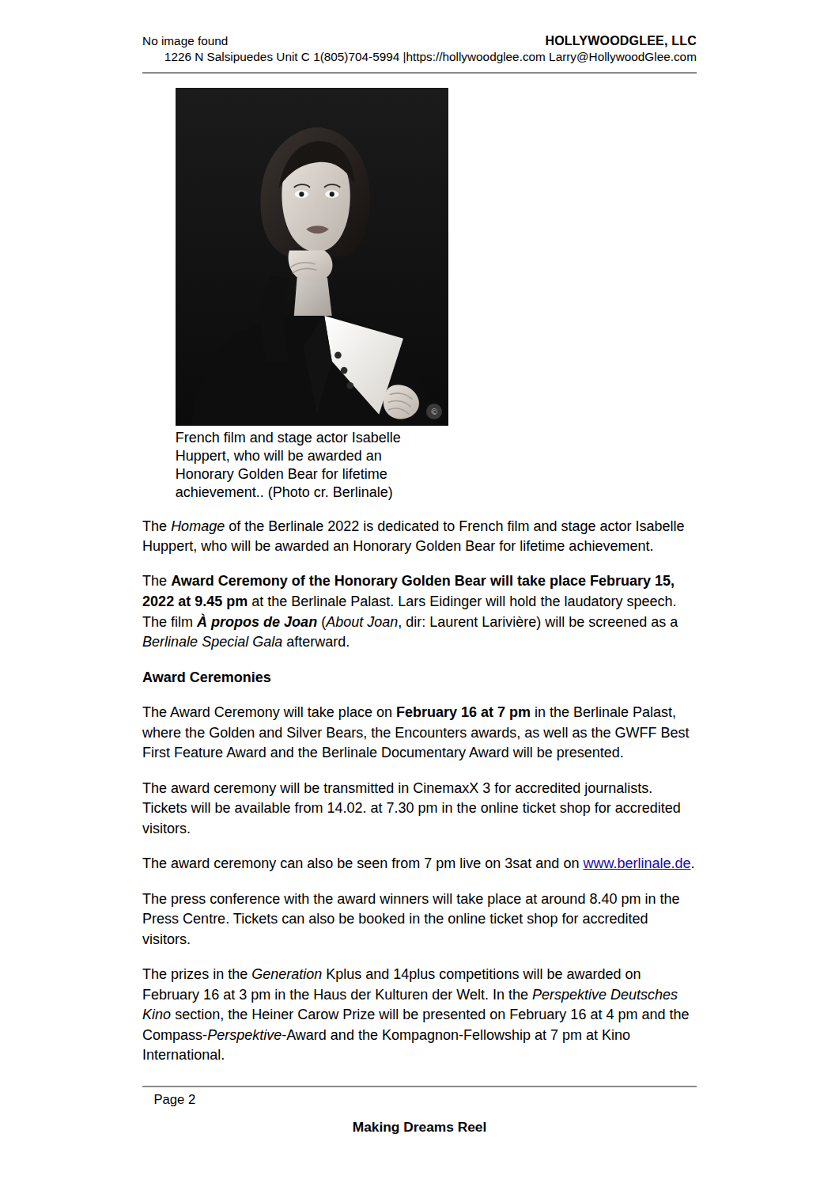No image found
HOLLYWOODGLEE, LLC
1226 N Salsipuedes Unit C 1(805)704-5994 |https://hollywoodglee.com Larry@HollywoodGlee.com
©
French film and stage actor Isabelle Huppert, who will be awarded an Honorary Golden Bear for lifetime achievement.. (Photo cr. Berlinale)
The Homage of the Berlinale 2022 is dedicated to French film and stage actor Isabelle Huppert, who will be awarded an Honorary Golden Bear for lifetime achievement.
The Award Ceremony of the Honorary Golden Bear will take place February 15, 2022 at 9.45 pm at the Berlinale Palast. Lars Eidinger will hold the laudatory speech. The film À propos de Joan (About Joan, dir: Laurent Larivière) will be screened as a Berlinale Special Gala afterward.
Award Ceremonies
The Award Ceremony will take place on February 16 at 7 pm in the Berlinale Palast, where the Golden and Silver Bears, the Encounters awards, as well as the GWFF Best First Feature Award and the Berlinale Documentary Award will be presented.
The award ceremony will be transmitted in CinemaxX 3 for accredited journalists. Tickets will be available from 14.02. at 7.30 pm in the online ticket shop for accredited visitors.
The award ceremony can also be seen from 7 pm live on 3sat and on www.berlinale.de.
The press conference with the award winners will take place at around 8.40 pm in the Press Centre. Tickets can also be booked in the online ticket shop for accredited visitors.
The prizes in the Generation Kplus and 14plus competitions will be awarded on February 16 at 3 pm in the Haus der Kulturen der Welt. In the Perspektive Deutsches Kino section, the Heiner Carow Prize will be presented on February 16 at 4 pm and the Compass-Perspektive-Award and the Kompagnon-Fellowship at 7 pm at Kino International.
Page 2
Making Dreams Reel